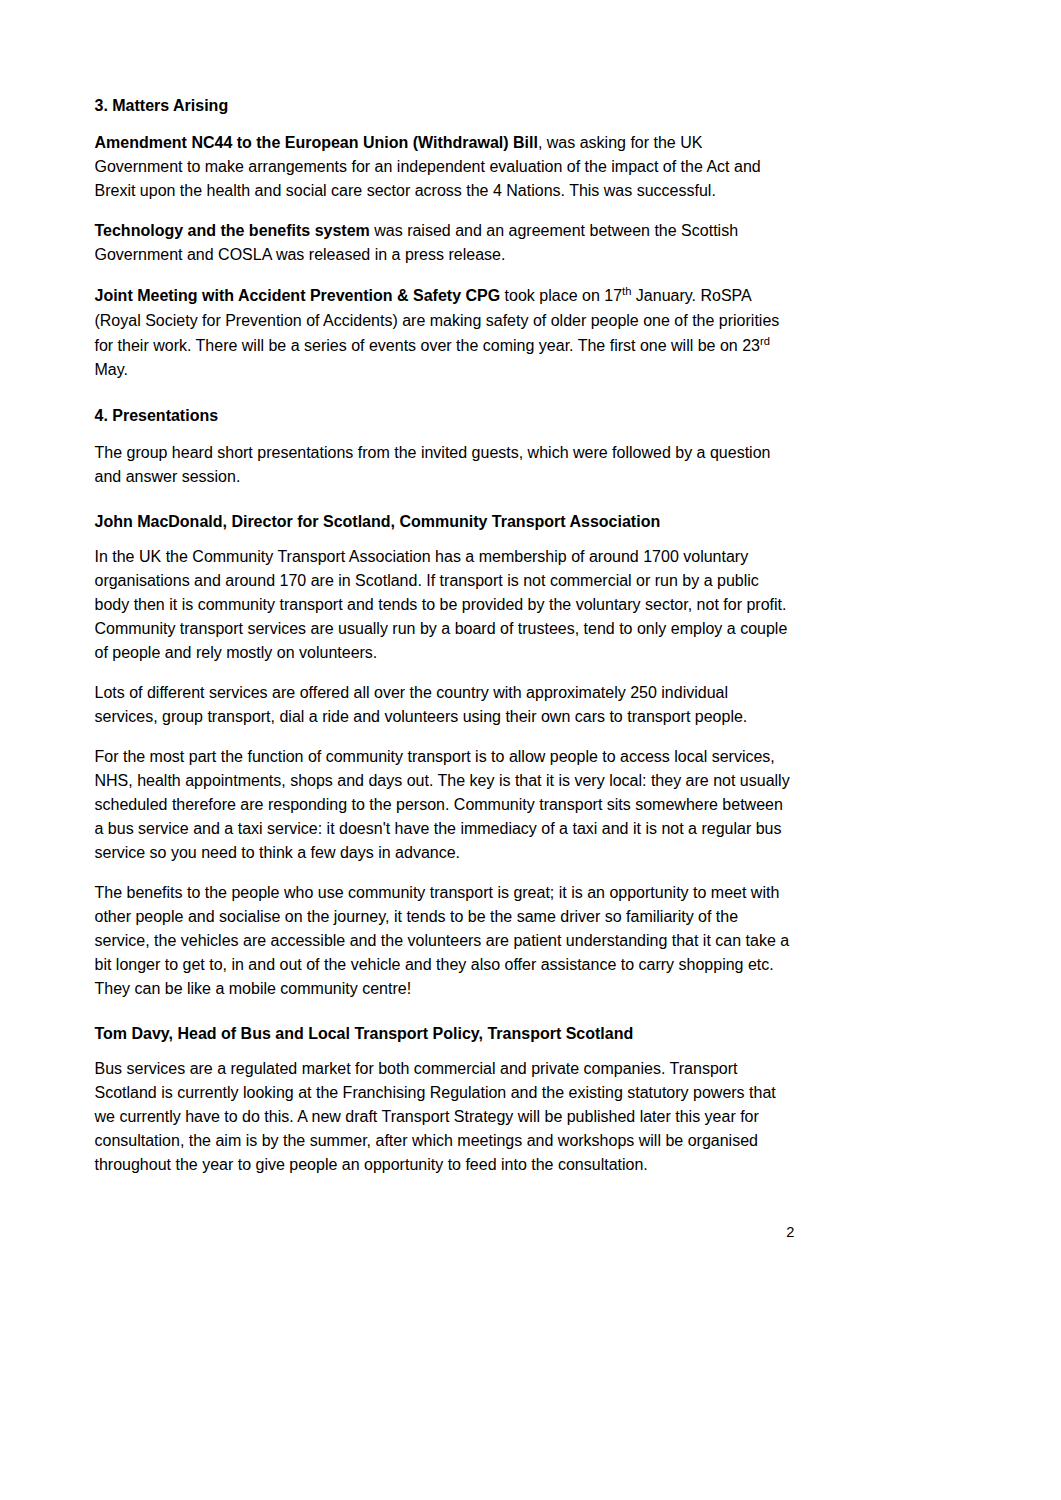3. Matters Arising
Amendment NC44 to the European Union (Withdrawal) Bill, was asking for the UK Government to make arrangements for an independent evaluation of the impact of the Act and Brexit upon the health and social care sector across the 4 Nations. This was successful.
Technology and the benefits system was raised and an agreement between the Scottish Government and COSLA was released in a press release.
Joint Meeting with Accident Prevention & Safety CPG took place on 17th January. RoSPA (Royal Society for Prevention of Accidents) are making safety of older people one of the priorities for their work. There will be a series of events over the coming year. The first one will be on 23rd May.
4. Presentations
The group heard short presentations from the invited guests, which were followed by a question and answer session.
John MacDonald, Director for Scotland, Community Transport Association
In the UK the Community Transport Association has a membership of around 1700 voluntary organisations and around 170 are in Scotland. If transport is not commercial or run by a public body then it is community transport and tends to be provided by the voluntary sector, not for profit. Community transport services are usually run by a board of trustees, tend to only employ a couple of people and rely mostly on volunteers.
Lots of different services are offered all over the country with approximately 250 individual services, group transport, dial a ride and volunteers using their own cars to transport people.
For the most part the function of community transport is to allow people to access local services, NHS, health appointments, shops and days out. The key is that it is very local: they are not usually scheduled therefore are responding to the person. Community transport sits somewhere between a bus service and a taxi service: it doesn't have the immediacy of a taxi and it is not a regular bus service so you need to think a few days in advance.
The benefits to the people who use community transport is great; it is an opportunity to meet with other people and socialise on the journey, it tends to be the same driver so familiarity of the service, the vehicles are accessible and the volunteers are patient understanding that it can take a bit longer to get to, in and out of the vehicle and they also offer assistance to carry shopping etc. They can be like a mobile community centre!
Tom Davy, Head of Bus and Local Transport Policy, Transport Scotland
Bus services are a regulated market for both commercial and private companies. Transport Scotland is currently looking at the Franchising Regulation and the existing statutory powers that we currently have to do this. A new draft Transport Strategy will be published later this year for consultation, the aim is by the summer, after which meetings and workshops will be organised throughout the year to give people an opportunity to feed into the consultation.
2